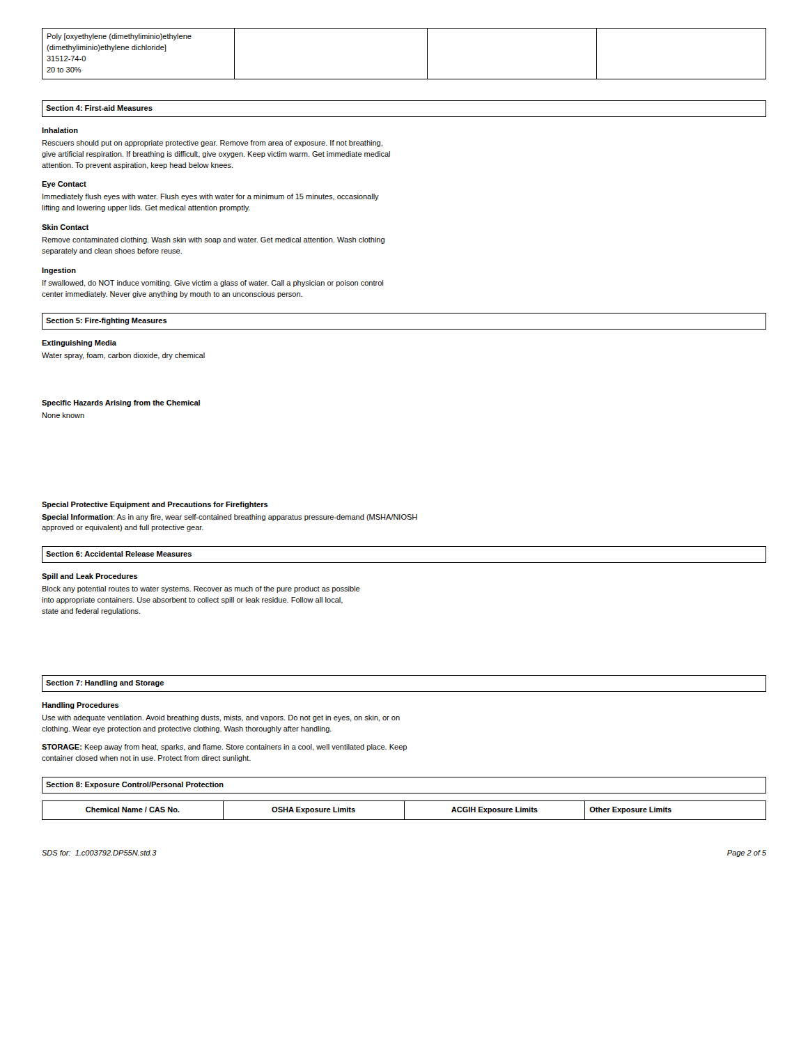| Poly [oxyethylene (dimethyliminio)ethylene (dimethyliminio)ethylene dichloride] 31512-74-0 20 to 30% | | | |
Section 4: First-aid Measures
Inhalation
Rescuers should put on appropriate protective gear. Remove from area of exposure. If not breathing,
give artificial respiration. If breathing is difficult, give oxygen. Keep victim warm. Get immediate medical
attention. To prevent aspiration, keep head below knees.
Eye Contact
Immediately flush eyes with water. Flush eyes with water for a minimum of 15 minutes, occasionally
lifting and lowering upper lids. Get medical attention promptly.
Skin Contact
Remove contaminated clothing. Wash skin with soap and water. Get medical attention. Wash clothing
separately and clean shoes before reuse.
Ingestion
If swallowed, do NOT induce vomiting. Give victim a glass of water. Call a physician or poison control
center immediately. Never give anything by mouth to an unconscious person.
Section 5: Fire-fighting Measures
Extinguishing Media
Water spray, foam, carbon dioxide, dry chemical
Specific Hazards Arising from the Chemical
None known
Special Protective Equipment and Precautions for Firefighters
Special Information: As in any fire, wear self-contained breathing apparatus pressure-demand (MSHA/NIOSH
approved or equivalent) and full protective gear.
Section 6: Accidental Release Measures
Spill and Leak Procedures
Block any potential routes to water systems. Recover as much of the pure product as possible
into appropriate containers. Use absorbent to collect spill or leak residue. Follow all local,
state and federal regulations.
Section 7: Handling and Storage
Handling Procedures
Use with adequate ventilation. Avoid breathing dusts, mists, and vapors. Do not get in eyes, on skin, or on
clothing. Wear eye protection and protective clothing. Wash thoroughly after handling.
STORAGE: Keep away from heat, sparks, and flame. Store containers in a cool, well ventilated place. Keep
container closed when not in use. Protect from direct sunlight.
Section 8: Exposure Control/Personal Protection
| Chemical Name / CAS No. | OSHA Exposure Limits | ACGIH Exposure Limits | Other Exposure Limits |
SDS for: 1.c003792.DP55N.std.3
Page 2 of 5